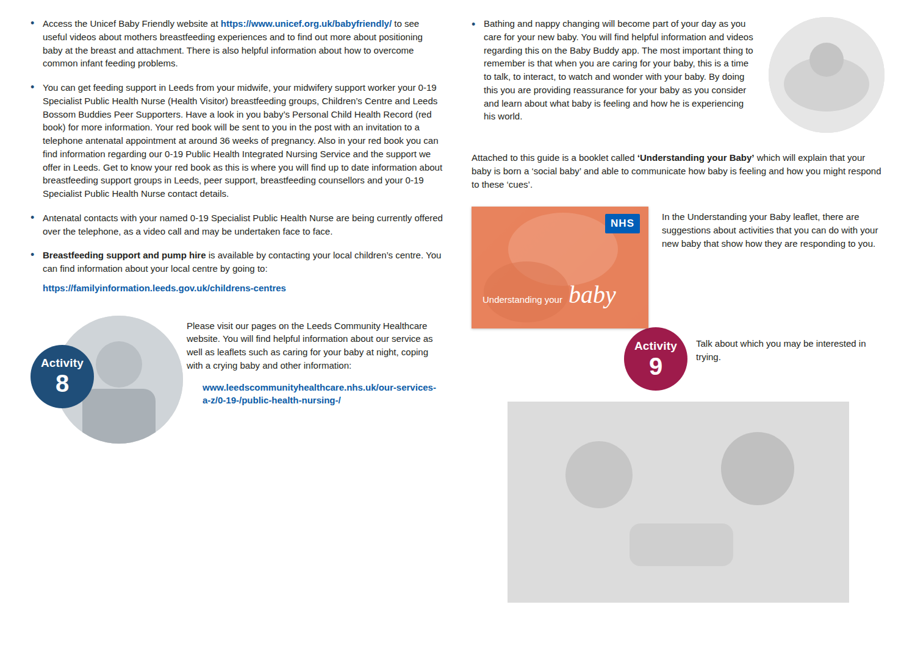Access the Unicef Baby Friendly website at https://www.unicef.org.uk/babyfriendly/ to see useful videos about mothers breastfeeding experiences and to find out more about positioning baby at the breast and attachment. There is also helpful information about how to overcome common infant feeding problems.
You can get feeding support in Leeds from your midwife, your midwifery support worker your 0-19 Specialist Public Health Nurse (Health Visitor) breastfeeding groups, Children’s Centre and Leeds Bossom Buddies Peer Supporters. Have a look in you baby’s Personal Child Health Record (red book) for more information. Your red book will be sent to you in the post with an invitation to a telephone antenatal appointment at around 36 weeks of pregnancy. Also in your red book you can find information regarding our 0-19 Public Health Integrated Nursing Service and the support we offer in Leeds. Get to know your red book as this is where you will find up to date information about breastfeeding support groups in Leeds, peer support, breastfeeding counsellors and your 0-19 Specialist Public Health Nurse contact details.
Antenatal contacts with your named 0-19 Specialist Public Health Nurse are being currently offered over the telephone, as a video call and may be undertaken face to face.
Breastfeeding support and pump hire is available by contacting your local children’s centre. You can find information about your local centre by going to:
https://familyinformation.leeds.gov.uk/childrens-centres
Activity 8
Please visit our pages on the Leeds Community Healthcare website. You will find helpful information about our service as well as leaflets such as caring for your baby at night, coping with a crying baby and other information:
www.leedscommunityhealthcare.nhs.uk/our-services-a-z/0-19-/public-health-nursing-/
Bathing and nappy changing will become part of your day as you care for your new baby. You will find helpful information and videos regarding this on the Baby Buddy app. The most important thing to remember is that when you are caring for your baby, this is a time to talk, to interact, to watch and wonder with your baby. By doing this you are providing reassurance for your baby as you consider and learn about what baby is feeling and how he is experiencing his world.
Attached to this guide is a booklet called ‘Understanding your Baby’ which will explain that your baby is born a ‘social baby’ and able to communicate how baby is feeling and how you might respond to these ‘cues’.
NHS
Understanding your baby
In the Understanding your Baby leaflet, there are suggestions about activities that you can do with your new baby that show how they are responding to you.
Activity 9
Talk about which you may be interested in trying.